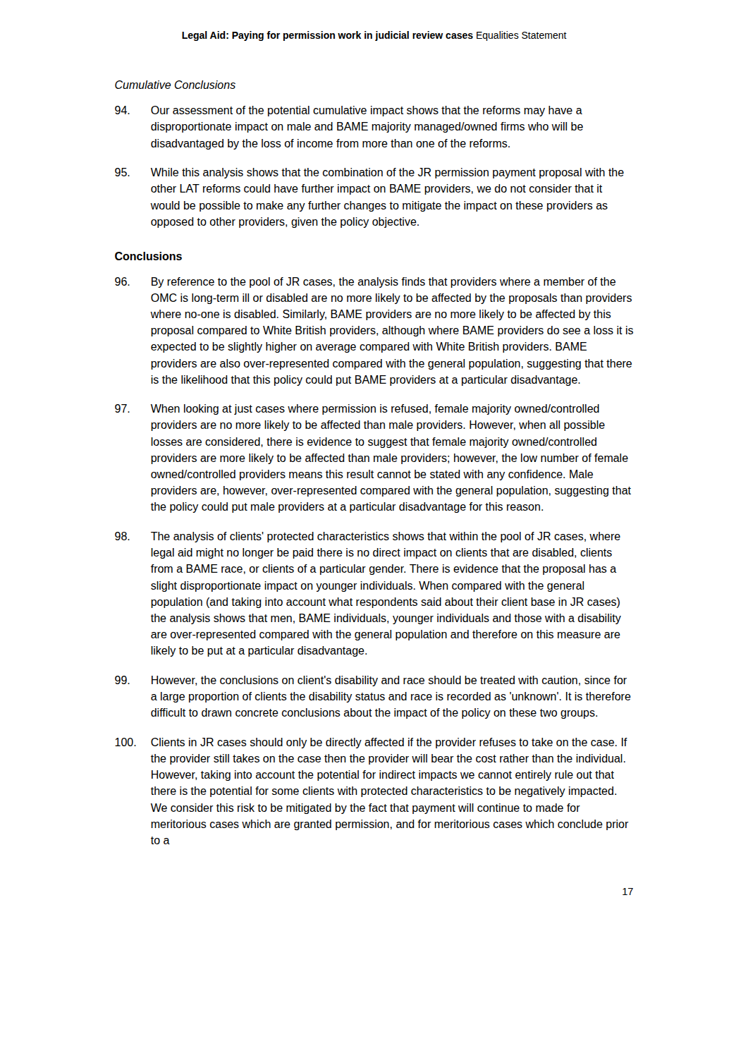Legal Aid: Paying for permission work in judicial review cases Equalities Statement
Cumulative Conclusions
94. Our assessment of the potential cumulative impact shows that the reforms may have a disproportionate impact on male and BAME majority managed/owned firms who will be disadvantaged by the loss of income from more than one of the reforms.
95. While this analysis shows that the combination of the JR permission payment proposal with the other LAT reforms could have further impact on BAME providers, we do not consider that it would be possible to make any further changes to mitigate the impact on these providers as opposed to other providers, given the policy objective.
Conclusions
96. By reference to the pool of JR cases, the analysis finds that providers where a member of the OMC is long-term ill or disabled are no more likely to be affected by the proposals than providers where no-one is disabled. Similarly, BAME providers are no more likely to be affected by this proposal compared to White British providers, although where BAME providers do see a loss it is expected to be slightly higher on average compared with White British providers. BAME providers are also over-represented compared with the general population, suggesting that there is the likelihood that this policy could put BAME providers at a particular disadvantage.
97. When looking at just cases where permission is refused, female majority owned/controlled providers are no more likely to be affected than male providers. However, when all possible losses are considered, there is evidence to suggest that female majority owned/controlled providers are more likely to be affected than male providers; however, the low number of female owned/controlled providers means this result cannot be stated with any confidence. Male providers are, however, over-represented compared with the general population, suggesting that the policy could put male providers at a particular disadvantage for this reason.
98. The analysis of clients' protected characteristics shows that within the pool of JR cases, where legal aid might no longer be paid there is no direct impact on clients that are disabled, clients from a BAME race, or clients of a particular gender. There is evidence that the proposal has a slight disproportionate impact on younger individuals. When compared with the general population (and taking into account what respondents said about their client base in JR cases) the analysis shows that men, BAME individuals, younger individuals and those with a disability are over-represented compared with the general population and therefore on this measure are likely to be put at a particular disadvantage.
99. However, the conclusions on client's disability and race should be treated with caution, since for a large proportion of clients the disability status and race is recorded as 'unknown'. It is therefore difficult to drawn concrete conclusions about the impact of the policy on these two groups.
100. Clients in JR cases should only be directly affected if the provider refuses to take on the case. If the provider still takes on the case then the provider will bear the cost rather than the individual. However, taking into account the potential for indirect impacts we cannot entirely rule out that there is the potential for some clients with protected characteristics to be negatively impacted. We consider this risk to be mitigated by the fact that payment will continue to made for meritorious cases which are granted permission, and for meritorious cases which conclude prior to a
17